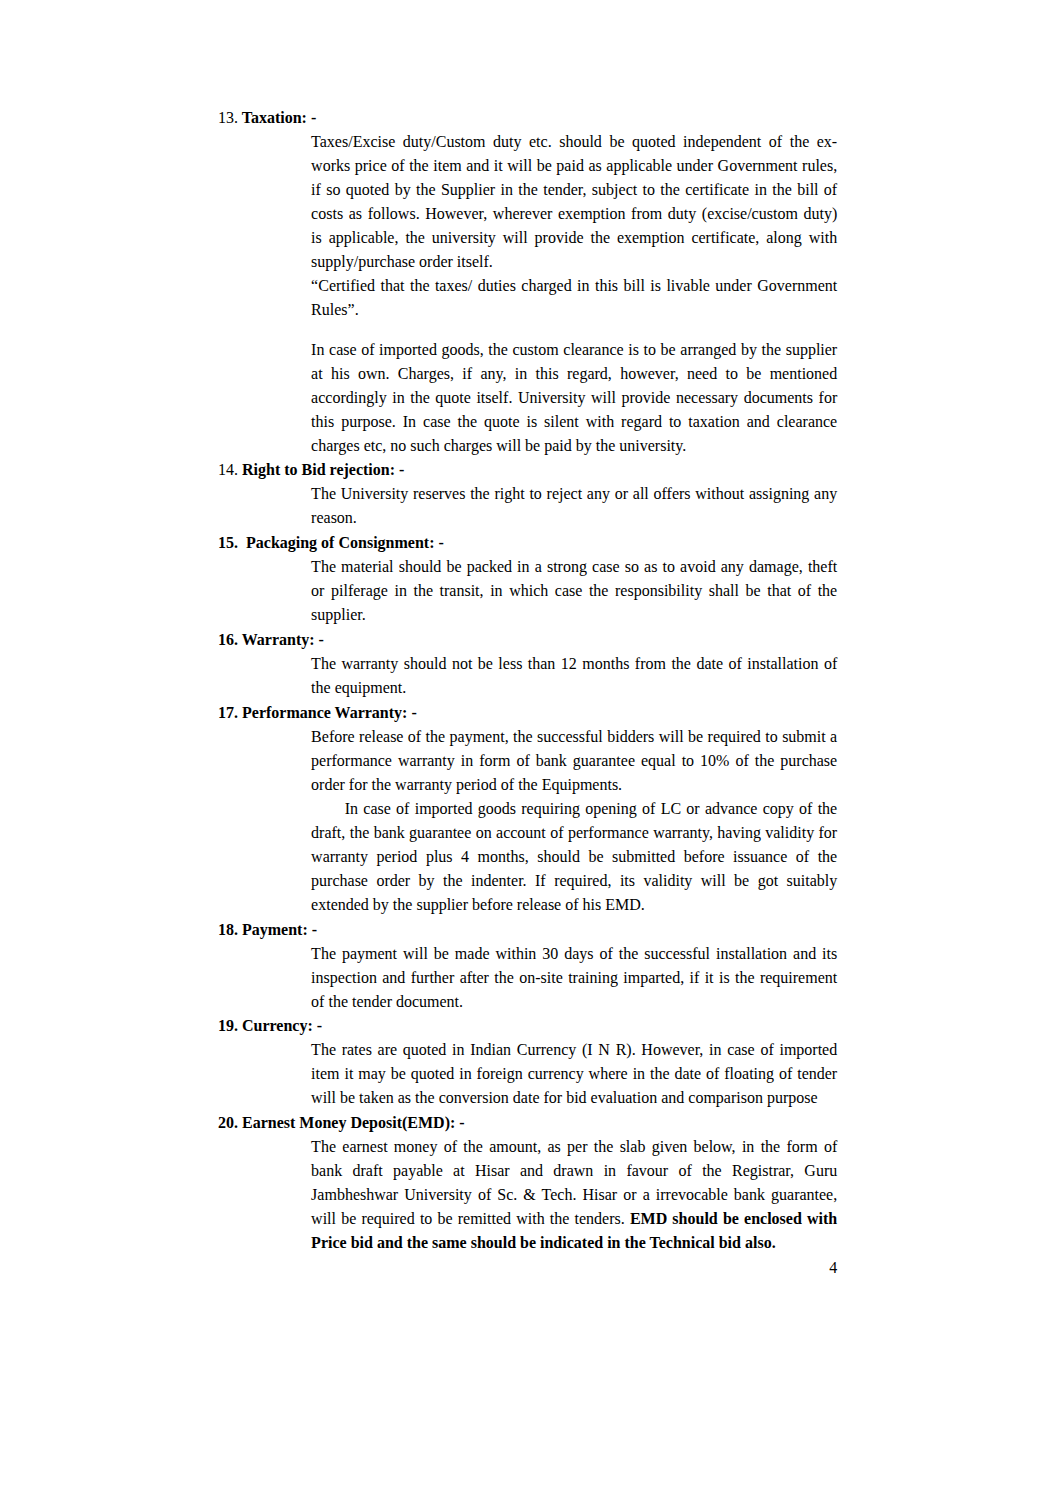13. Taxation: -
Taxes/Excise duty/Custom duty etc. should be quoted independent of the ex-works price of the item and it will be paid as applicable under Government rules, if so quoted by the Supplier in the tender, subject to the certificate in the bill of costs as follows. However, wherever exemption from duty (excise/custom duty) is applicable, the university will provide the exemption certificate, along with supply/purchase order itself.
“Certified that the taxes/ duties charged in this bill is livable under Government Rules”.
In case of imported goods, the custom clearance is to be arranged by the supplier at his own. Charges, if any, in this regard, however, need to be mentioned accordingly in the quote itself. University will provide necessary documents for this purpose. In case the quote is silent with regard to taxation and clearance charges etc, no such charges will be paid by the university.
14. Right to Bid rejection: -
The University reserves the right to reject any or all offers without assigning any reason.
15. Packaging of Consignment: -
The material should be packed in a strong case so as to avoid any damage, theft or pilferage in the transit, in which case the responsibility shall be that of the supplier.
16. Warranty: -
The warranty should not be less than 12 months from the date of installation of the equipment.
17. Performance Warranty: -
Before release of the payment, the successful bidders will be required to submit a performance warranty in form of bank guarantee equal to 10% of the purchase order for the warranty period of the Equipments.
In case of imported goods requiring opening of LC or advance copy of the draft, the bank guarantee on account of performance warranty, having validity for warranty period plus 4 months, should be submitted before issuance of the purchase order by the indenter. If required, its validity will be got suitably extended by the supplier before release of his EMD.
18. Payment: -
The payment will be made within 30 days of the successful installation and its inspection and further after the on-site training imparted, if it is the requirement of the tender document.
19. Currency: -
The rates are quoted in Indian Currency (I N R). However, in case of imported item it may be quoted in foreign currency where in the date of floating of tender will be taken as the conversion date for bid evaluation and comparison purpose
20. Earnest Money Deposit(EMD): -
The earnest money of the amount, as per the slab given below, in the form of bank draft payable at Hisar and drawn in favour of the Registrar, Guru Jambheshwar University of Sc. & Tech. Hisar or a irrevocable bank guarantee, will be required to be remitted with the tenders. EMD should be enclosed with Price bid and the same should be indicated in the Technical bid also.
4